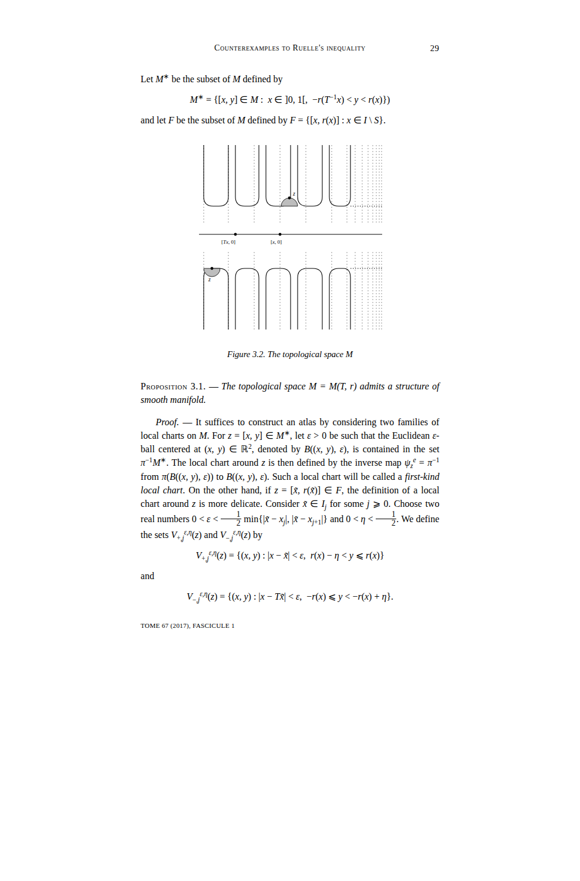Counterexamples to Ruelle's inequality 29
Let M∗ be the subset of M defined by
M∗ = {[x, y] ∈ M : x ∈ ]0, 1[, −r(T−1x) < y < r(x)})
and let F be the subset of M defined by F = {[x, r(x)] : x ∈ I \ S}.
z [Tx, 0] [x, 0] z
Figure 3.2. The topological space M
Proposition 3.1. — The topological space M = M(T, r) admits a structure of smooth manifold.
Proof. — It suffices to construct an atlas by considering two families of local charts on M. For z = [x, y] ∈ M∗, let ε > 0 be such that the Euclidean ε-ball centered at (x, y) ∈ ℝ2, denoted by B((x, y), ε), is contained in the set π−1M∗. The local chart around z is then defined by the inverse map ψze = π−1 from π(B((x, y), ε)) to B((x, y), ε). Such a local chart will be called a first-kind local chart. On the other hand, if z = [x̃, r(x̃)] ∈ F, the definition of a local chart around z is more delicate. Consider x̃ ∈ Ij for some j ⩾ 0. Choose two real numbers 0 < ε < 12 min{|x̃ − xj|, |x̃ − xj+1|} and 0 < η < 12. We define the sets V+,jε,η(z) and V−,jε,η(z) by
V+,jε,η(z) = {(x, y) : |x − x̃| < ε, r(x) − η < y ⩽ r(x)}
and
V−,jε,η(z) = {(x, y) : |x − Tx̃| < ε, −r(x) ⩽ y < −r(x) + η}.
TOME 67 (2017), FASCICULE 1